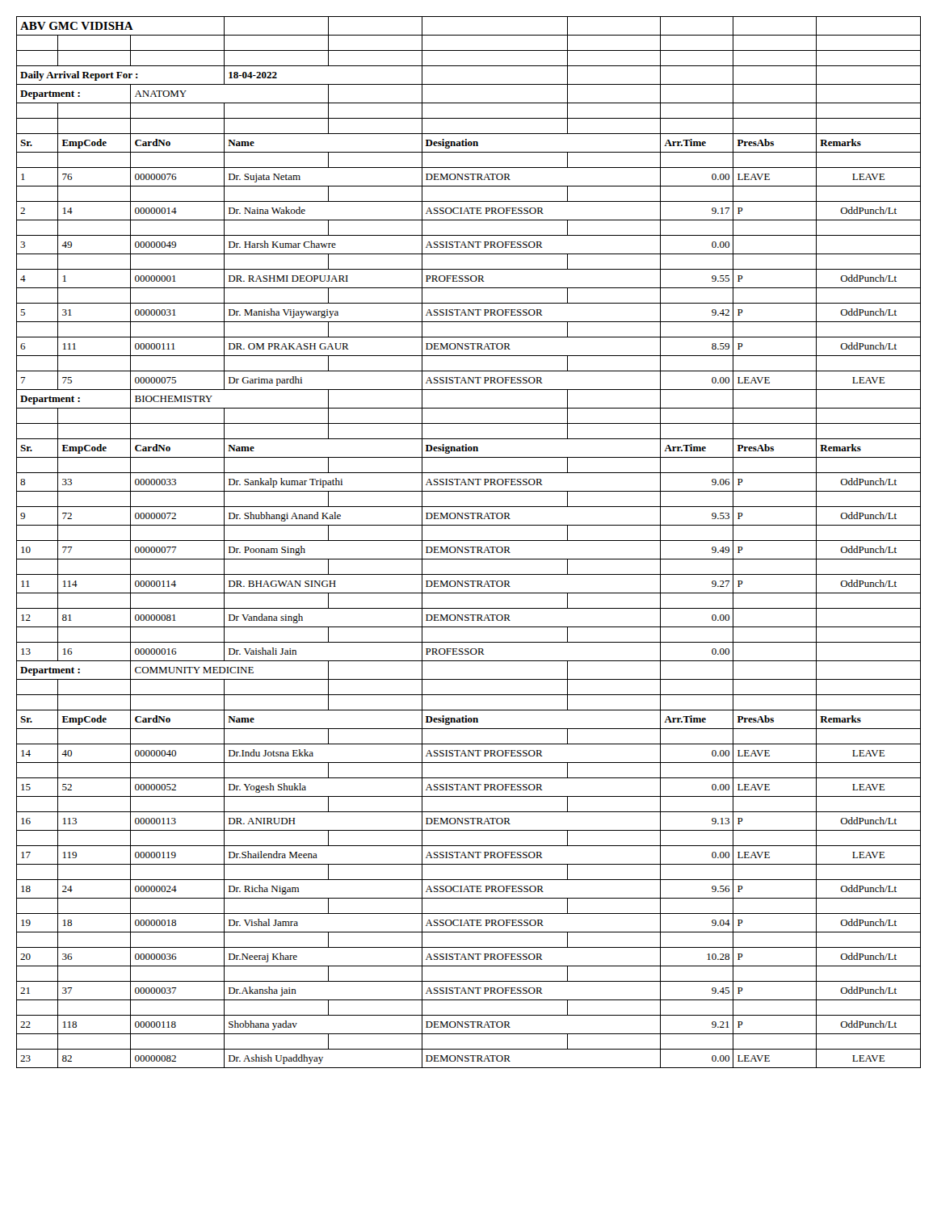| ABV GMC VIDISHA | | | | | | | |
| Daily Arrival Report For : | 18-04-2022 | | | | | |
| Department : | ANATOMY | | | | | | |
| Sr. | EmpCode | CardNo | Name | Designation | Arr.Time | PresAbs | Remarks |
| 1 | 76 | 00000076 | Dr. Sujata Netam | DEMONSTRATOR | 0.00 | LEAVE | LEAVE |
| 2 | 14 | 00000014 | Dr. Naina Wakode | ASSOCIATE PROFESSOR | 9.17 | P | OddPunch/Lt |
| 3 | 49 | 00000049 | Dr. Harsh Kumar Chawre | ASSISTANT PROFESSOR | 0.00 | | |
| 4 | 1 | 00000001 | DR. RASHMI DEOPUJARI | PROFESSOR | 9.55 | P | OddPunch/Lt |
| 5 | 31 | 00000031 | Dr. Manisha Vijaywargiya | ASSISTANT PROFESSOR | 9.42 | P | OddPunch/Lt |
| 6 | 111 | 00000111 | DR. OM PRAKASH GAUR | DEMONSTRATOR | 8.59 | P | OddPunch/Lt |
| 7 | 75 | 00000075 | Dr Garima pardhi | ASSISTANT PROFESSOR | 0.00 | LEAVE | LEAVE |
| Department : | BIOCHEMISTRY | | | | | | |
| Sr. | EmpCode | CardNo | Name | Designation | Arr.Time | PresAbs | Remarks |
| 8 | 33 | 00000033 | Dr. Sankalp kumar Tripathi | ASSISTANT PROFESSOR | 9.06 | P | OddPunch/Lt |
| 9 | 72 | 00000072 | Dr. Shubhangi Anand Kale | DEMONSTRATOR | 9.53 | P | OddPunch/Lt |
| 10 | 77 | 00000077 | Dr. Poonam Singh | DEMONSTRATOR | 9.49 | P | OddPunch/Lt |
| 11 | 114 | 00000114 | DR. BHAGWAN SINGH | DEMONSTRATOR | 9.27 | P | OddPunch/Lt |
| 12 | 81 | 00000081 | Dr Vandana singh | DEMONSTRATOR | 0.00 | | |
| 13 | 16 | 00000016 | Dr. Vaishali Jain | PROFESSOR | 0.00 | | |
| Department : | COMMUNITY MEDICINE | | | | | | |
| Sr. | EmpCode | CardNo | Name | Designation | Arr.Time | PresAbs | Remarks |
| 14 | 40 | 00000040 | Dr.Indu Jotsna Ekka | ASSISTANT PROFESSOR | 0.00 | LEAVE | LEAVE |
| 15 | 52 | 00000052 | Dr. Yogesh Shukla | ASSISTANT PROFESSOR | 0.00 | LEAVE | LEAVE |
| 16 | 113 | 00000113 | DR. ANIRUDH | DEMONSTRATOR | 9.13 | P | OddPunch/Lt |
| 17 | 119 | 00000119 | Dr.Shailendra Meena | ASSISTANT PROFESSOR | 0.00 | LEAVE | LEAVE |
| 18 | 24 | 00000024 | Dr. Richa Nigam | ASSOCIATE PROFESSOR | 9.56 | P | OddPunch/Lt |
| 19 | 18 | 00000018 | Dr. Vishal Jamra | ASSOCIATE PROFESSOR | 9.04 | P | OddPunch/Lt |
| 20 | 36 | 00000036 | Dr.Neeraj Khare | ASSISTANT PROFESSOR | 10.28 | P | OddPunch/Lt |
| 21 | 37 | 00000037 | Dr.Akansha jain | ASSISTANT PROFESSOR | 9.45 | P | OddPunch/Lt |
| 22 | 118 | 00000118 | Shobhana yadav | DEMONSTRATOR | 9.21 | P | OddPunch/Lt |
| 23 | 82 | 00000082 | Dr. Ashish Upaddhyay | DEMONSTRATOR | 0.00 | LEAVE | LEAVE |